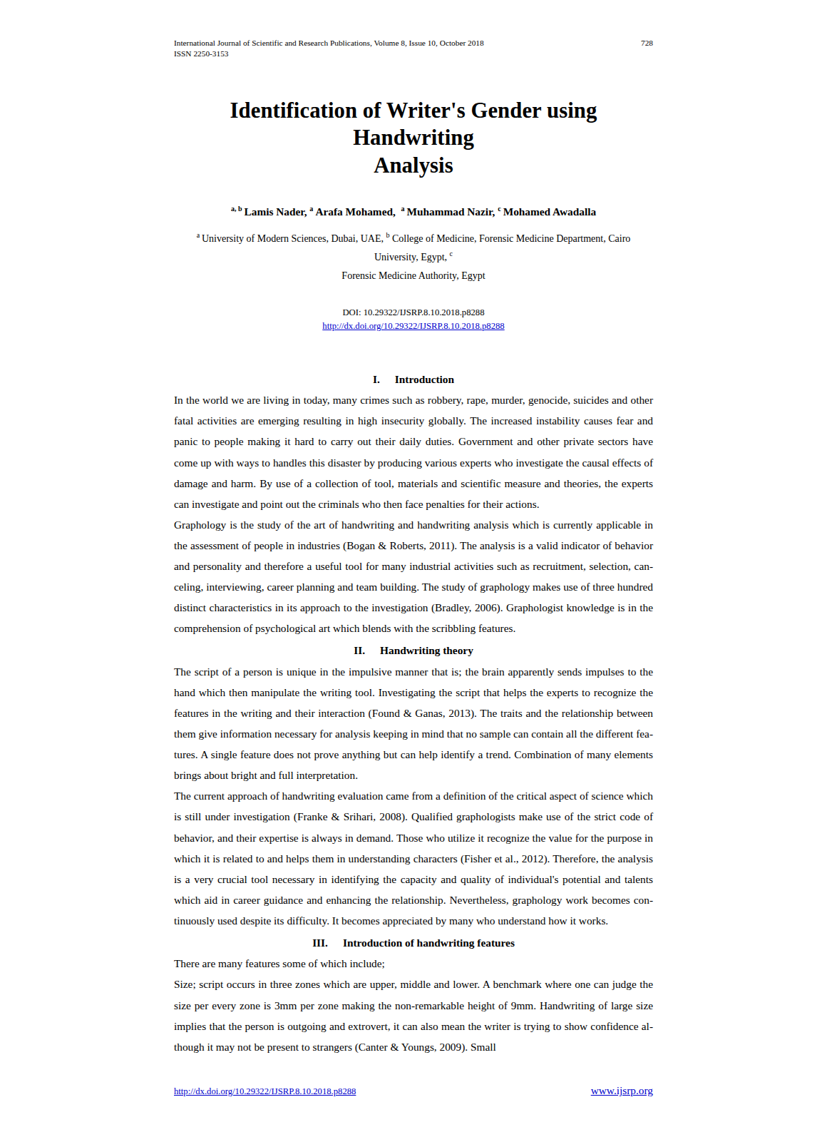International Journal of Scientific and Research Publications, Volume 8, Issue 10, October 2018
ISSN 2250-3153 728
Identification of Writer's Gender using Handwriting
Analysis
a, b Lamis Nader, a Arafa Mohamed, a Muhammad Nazir, c Mohamed Awadalla
a University of Modern Sciences, Dubai, UAE, b College of Medicine, Forensic Medicine Department, Cairo University, Egypt, c
Forensic Medicine Authority, Egypt
DOI: 10.29322/IJSRP.8.10.2018.p8288
http://dx.doi.org/10.29322/IJSRP.8.10.2018.p8288
I. Introduction
In the world we are living in today, many crimes such as robbery, rape, murder, genocide, suicides and other fatal activities are emerging resulting in high insecurity globally. The increased instability causes fear and panic to people making it hard to carry out their daily duties. Government and other private sectors have come up with ways to handles this disaster by producing various experts who investigate the causal effects of damage and harm. By use of a collection of tool, materials and scientific measure and theories, the experts can investigate and point out the criminals who then face penalties for their actions.
Graphology is the study of the art of handwriting and handwriting analysis which is currently applicable in the assessment of people in industries (Bogan & Roberts, 2011). The analysis is a valid indicator of behavior and personality and therefore a useful tool for many industrial activities such as recruitment, selection, canceling, interviewing, career planning and team building. The study of graphology makes use of three hundred distinct characteristics in its approach to the investigation (Bradley, 2006). Graphologist knowledge is in the comprehension of psychological art which blends with the scribbling features.
II. Handwriting theory
The script of a person is unique in the impulsive manner that is; the brain apparently sends impulses to the hand which then manipulate the writing tool. Investigating the script that helps the experts to recognize the features in the writing and their interaction (Found & Ganas, 2013). The traits and the relationship between them give information necessary for analysis keeping in mind that no sample can contain all the different features. A single feature does not prove anything but can help identify a trend. Combination of many elements brings about bright and full interpretation.
The current approach of handwriting evaluation came from a definition of the critical aspect of science which is still under investigation (Franke & Srihari, 2008). Qualified graphologists make use of the strict code of behavior, and their expertise is always in demand. Those who utilize it recognize the value for the purpose in which it is related to and helps them in understanding characters (Fisher et al., 2012). Therefore, the analysis is a very crucial tool necessary in identifying the capacity and quality of individual's potential and talents which aid in career guidance and enhancing the relationship. Nevertheless, graphology work becomes continuously used despite its difficulty. It becomes appreciated by many who understand how it works.
III. Introduction of handwriting features
There are many features some of which include;
Size; script occurs in three zones which are upper, middle and lower. A benchmark where one can judge the size per every zone is 3mm per zone making the non-remarkable height of 9mm. Handwriting of large size implies that the person is outgoing and extrovert, it can also mean the writer is trying to show confidence although it may not be present to strangers (Canter & Youngs, 2009). Small
http://dx.doi.org/10.29322/IJSRP.8.10.2018.p8288 www.ijsrp.org